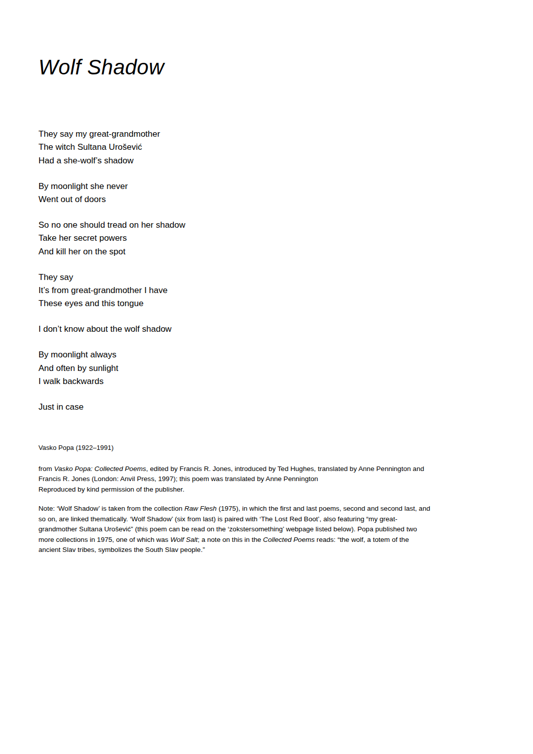Wolf Shadow
They say my great-grandmother
The witch Sultana Urošević
Had a she-wolf’s shadow
By moonlight she never
Went out of doors
So no one should tread on her shadow
Take her secret powers
And kill her on the spot
They say
It’s from great-grandmother I have
These eyes and this tongue
I don’t know about the wolf shadow
By moonlight always
And often by sunlight
I walk backwards
Just in case
Vasko Popa (1922–1991)
from Vasko Popa: Collected Poems, edited by Francis R. Jones, introduced by Ted Hughes, translated by Anne Pennington and Francis R. Jones (London: Anvil Press, 1997); this poem was translated by Anne Pennington
Reproduced by kind permission of the publisher.
Note: ‘Wolf Shadow’ is taken from the collection Raw Flesh (1975), in which the first and last poems, second and second last, and so on, are linked thematically. ‘Wolf Shadow’ (six from last) is paired with ‘The Lost Red Boot’, also featuring “my great-grandmother Sultana Urošević” (this poem can be read on the ‘zokstersomething’ webpage listed below). Popa published two more collections in 1975, one of which was Wolf Salt; a note on this in the Collected Poems reads: “the wolf, a totem of the ancient Slav tribes, symbolizes the South Slav people.”